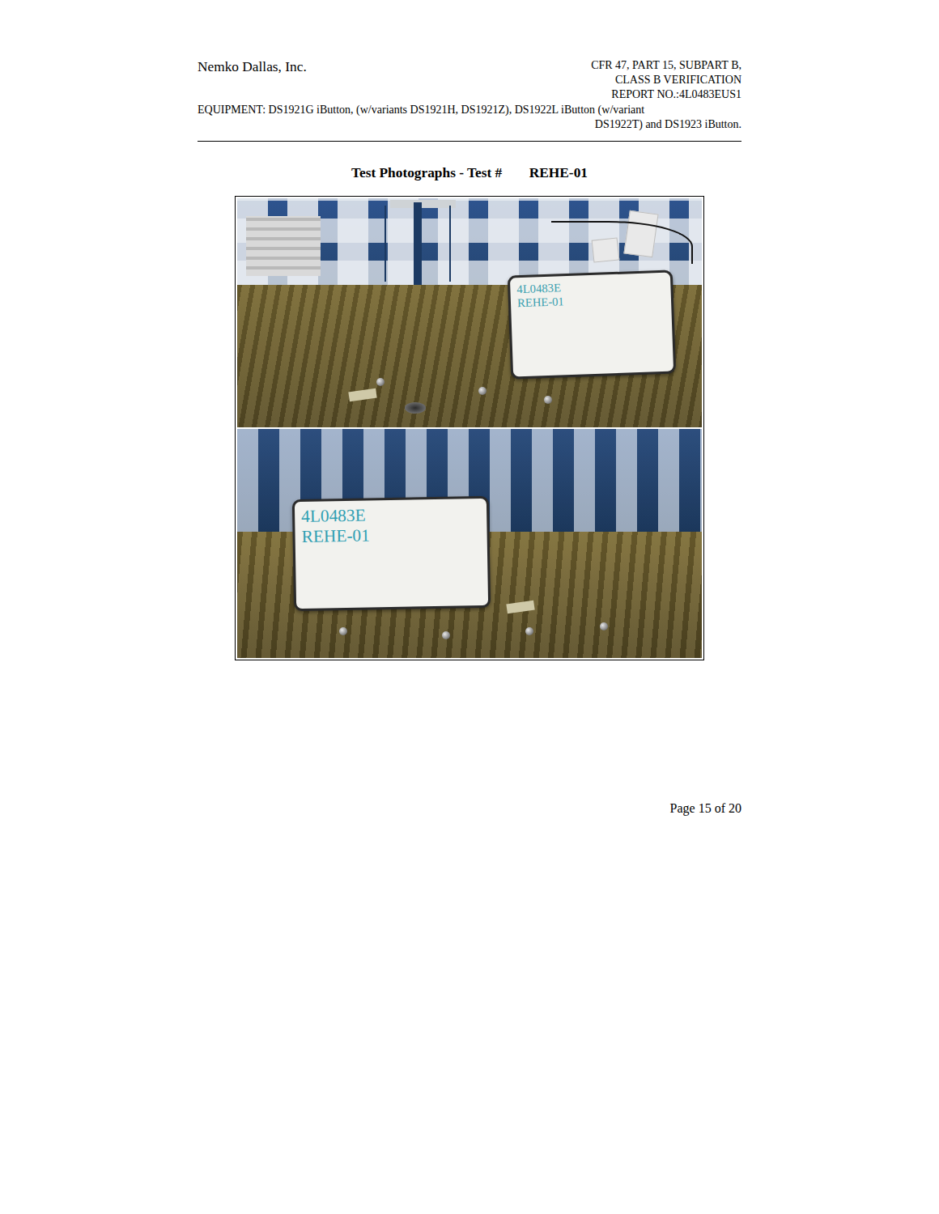Nemko Dallas, Inc.
CFR 47, PART 15, SUBPART B,
CLASS B VERIFICATION
REPORT NO.:4L0483EUS1
EQUIPMENT: DS1921G iButton, (w/variants DS1921H, DS1921Z), DS1922L iButton (w/variant
DS1922T) and DS1923 iButton.
Test Photographs - Test # REHE-01
4L0483E
REHE-01
4L0483E
REHE-01
Page 15 of 20